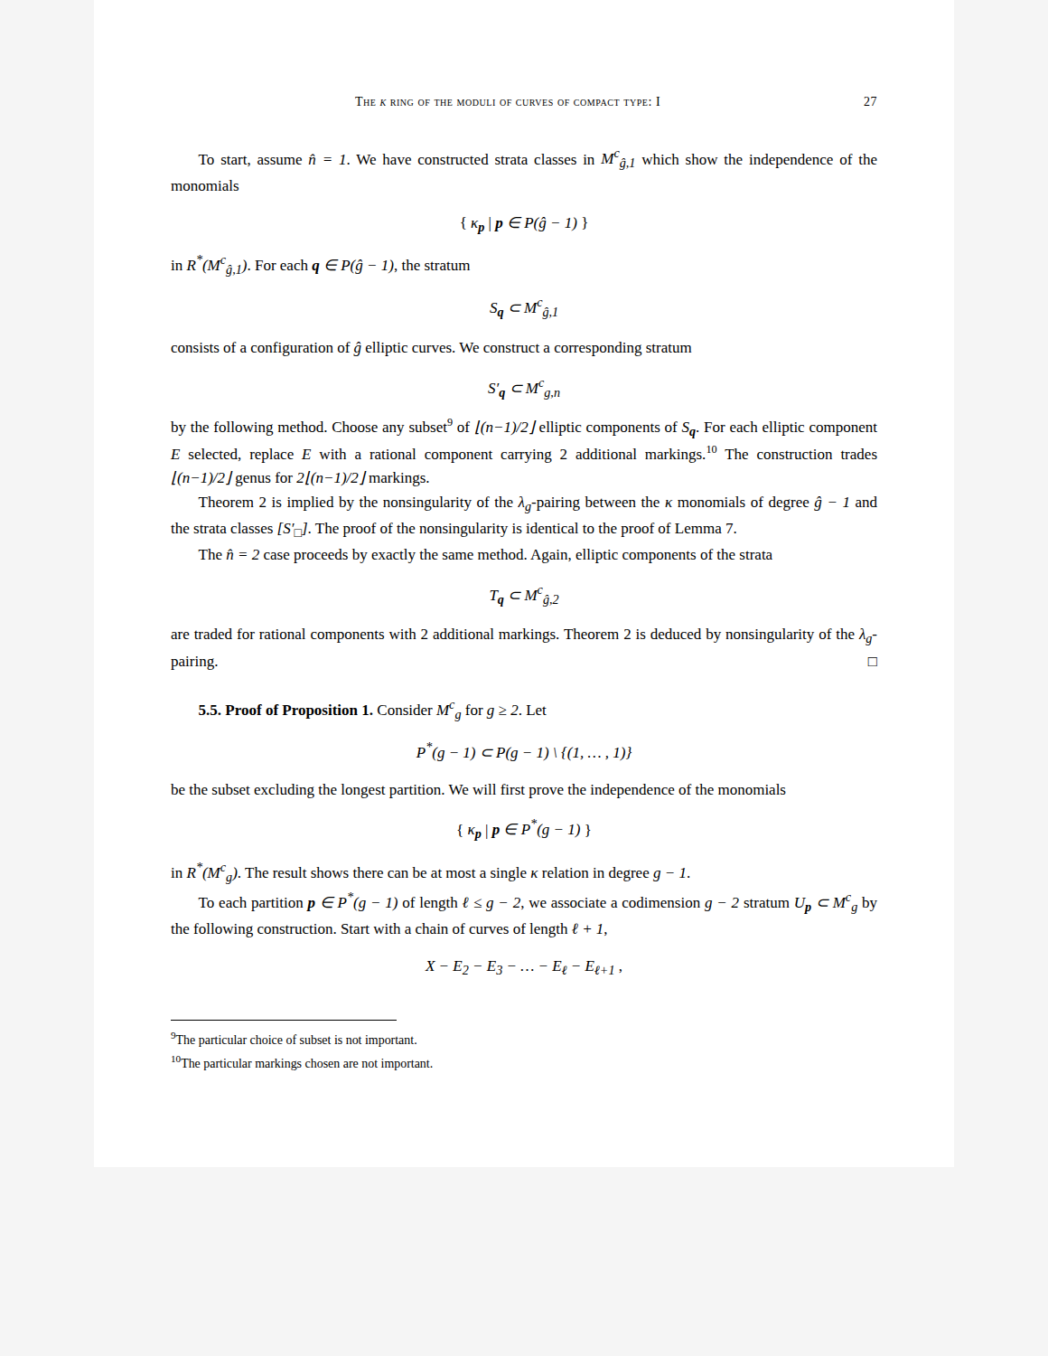The κ ring of the moduli of curves of compact type: I 27
To start, assume n̂ = 1. We have constructed strata classes in Mcĝ,1 which show the independence of the monomials
{ κp | p ∈ P(ĝ − 1) }
in R*(Mcĝ,1). For each q ∈ P(ĝ − 1), the stratum
Sq ⊂ Mcĝ,1
consists of a configuration of ĝ elliptic curves. We construct a corresponding stratum
S′q ⊂ Mcg,n
by the following method. Choose any subset9 of ⌊(n−1)/2⌋ elliptic components of Sq. For each elliptic component E selected, replace E with a rational component carrying 2 additional markings.10 The construction trades ⌊(n−1)/2⌋ genus for 2⌊(n−1)/2⌋ markings.
Theorem 2 is implied by the nonsingularity of the λg-pairing between the κ monomials of degree ĝ − 1 and the strata classes [S′□]. The proof of the nonsingularity is identical to the proof of Lemma 7.
The n̂ = 2 case proceeds by exactly the same method. Again, elliptic components of the strata
Tq ⊂ Mcĝ,2
are traded for rational components with 2 additional markings. Theorem 2 is deduced by nonsingularity of the λg-pairing. □
5.5. Proof of Proposition 1. Consider Mcg for g ≥ 2. Let
P*(g − 1) ⊂ P(g − 1) \ {(1, … , 1)}
be the subset excluding the longest partition. We will first prove the independence of the monomials
{ κp | p ∈ P*(g − 1) }
in R*(Mcg). The result shows there can be at most a single κ relation in degree g − 1.
To each partition p ∈ P*(g − 1) of length ℓ ≤ g − 2, we associate a codimension g − 2 stratum Up ⊂ Mcg by the following construction. Start with a chain of curves of length ℓ + 1,
X − E2 − E3 − … − Eℓ − Eℓ+1 ,
9The particular choice of subset is not important.
10The particular markings chosen are not important.